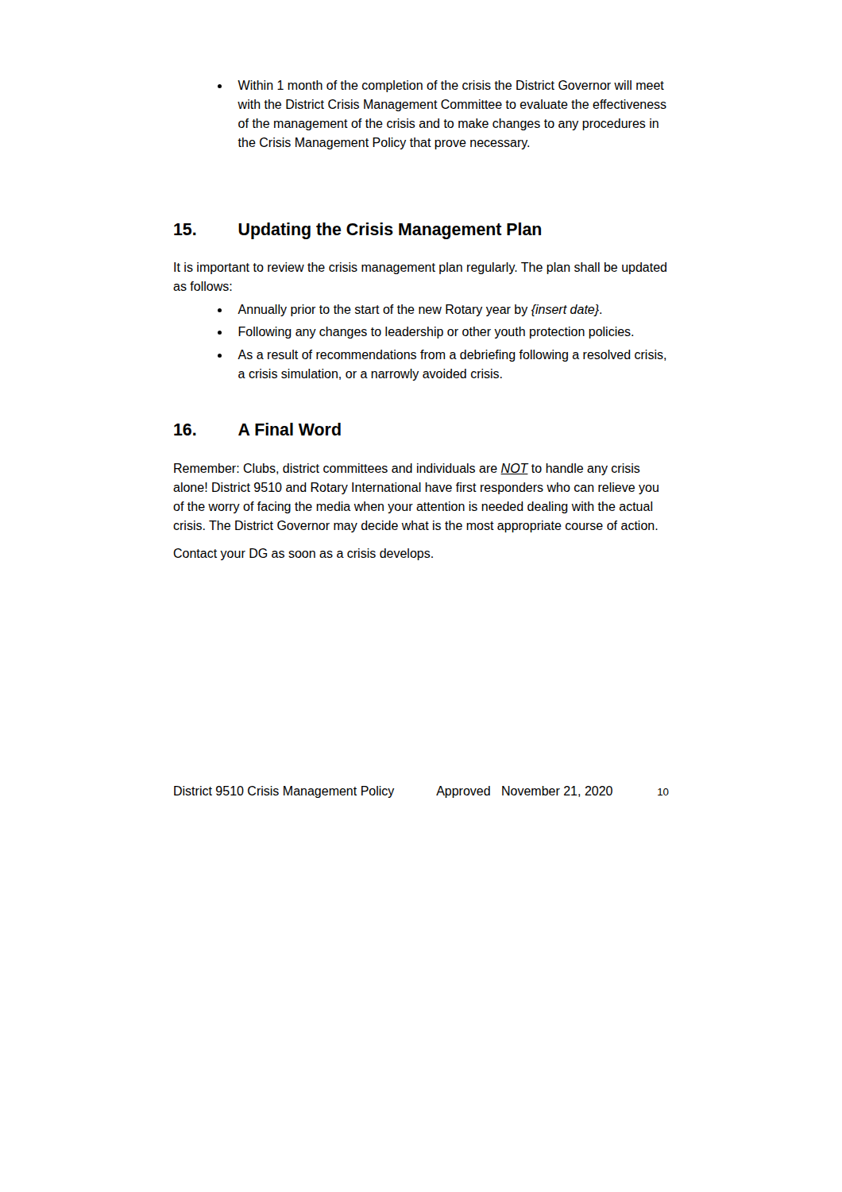Within 1 month of the completion of the crisis the District Governor will meet with the District Crisis Management Committee to evaluate the effectiveness of the management of the crisis and to make changes to any procedures in the Crisis Management Policy that prove necessary.
15. Updating the Crisis Management Plan
It is important to review the crisis management plan regularly. The plan shall be updated as follows:
Annually prior to the start of the new Rotary year by {insert date}.
Following any changes to leadership or other youth protection policies.
As a result of recommendations from a debriefing following a resolved crisis, a crisis simulation, or a narrowly avoided crisis.
16. A Final Word
Remember: Clubs, district committees and individuals are NOT to handle any crisis alone! District 9510 and Rotary International have first responders who can relieve you of the worry of facing the media when your attention is needed dealing with the actual crisis. The District Governor may decide what is the most appropriate course of action.
Contact your DG as soon as a crisis develops.
District 9510 Crisis Management Policy Approved November 21, 2020 10